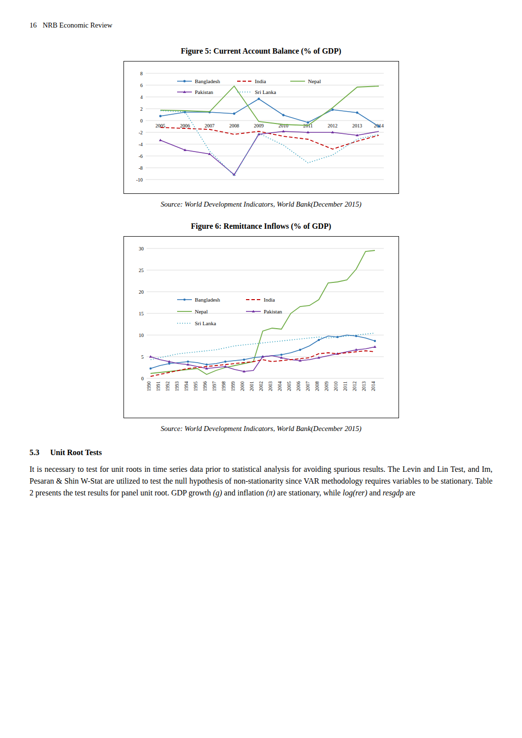16 NRB Economic Review
Figure 5: Current Account Balance (% of GDP)
8 6 4 2 0 -2 -4 -6 -8 -10 2005 2006 2007 2008 2009 2010 2011 2012 2013 2014 Bangladesh India Nepal Pakistan Sri Lanka
Source: World Development Indicators, World Bank(December 2015)
Figure 6: Remittance Inflows (% of GDP)
30 25 20 15 10 5 0 1990 1991 1992 1993 1994 1995 1996 1997 1998 1999 2000 2001 2002 2003 2004 2005 2006 2007 2008 2009 2010 2011 2012 2013 2014 Bangladesh India Nepal Pakistan Sri Lanka
Source: World Development Indicators, World Bank(December 2015)
5.3 Unit Root Tests
It is necessary to test for unit roots in time series data prior to statistical analysis for avoiding spurious results. The Levin and Lin Test, and Im, Pesaran & Shin W-Stat are utilized to test the null hypothesis of non-stationarity since VAR methodology requires variables to be stationary. Table 2 presents the test results for panel unit root. GDP growth (g) and inflation (π) are stationary, while log(rer) and resgdp are